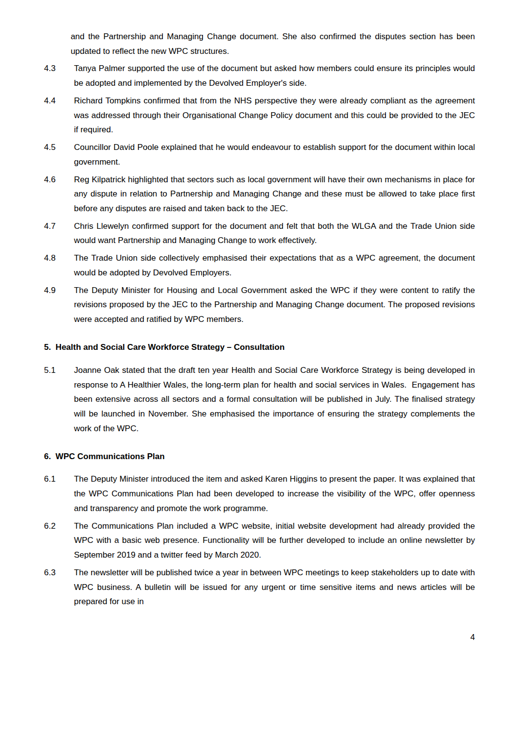and the Partnership and Managing Change document. She also confirmed the disputes section has been updated to reflect the new WPC structures.
4.3
Tanya Palmer supported the use of the document but asked how members could ensure its principles would be adopted and implemented by the Devolved Employer's side.
4.4
Richard Tompkins confirmed that from the NHS perspective they were already compliant as the agreement was addressed through their Organisational Change Policy document and this could be provided to the JEC if required.
4.5
Councillor David Poole explained that he would endeavour to establish support for the document within local government.
4.6
Reg Kilpatrick highlighted that sectors such as local government will have their own mechanisms in place for any dispute in relation to Partnership and Managing Change and these must be allowed to take place first before any disputes are raised and taken back to the JEC.
4.7
Chris Llewelyn confirmed support for the document and felt that both the WLGA and the Trade Union side would want Partnership and Managing Change to work effectively.
4.8
The Trade Union side collectively emphasised their expectations that as a WPC agreement, the document would be adopted by Devolved Employers.
4.9
The Deputy Minister for Housing and Local Government asked the WPC if they were content to ratify the revisions proposed by the JEC to the Partnership and Managing Change document. The proposed revisions were accepted and ratified by WPC members.
5. Health and Social Care Workforce Strategy – Consultation
5.1
Joanne Oak stated that the draft ten year Health and Social Care Workforce Strategy is being developed in response to A Healthier Wales, the long-term plan for health and social services in Wales. Engagement has been extensive across all sectors and a formal consultation will be published in July. The finalised strategy will be launched in November. She emphasised the importance of ensuring the strategy complements the work of the WPC.
6. WPC Communications Plan
6.1
The Deputy Minister introduced the item and asked Karen Higgins to present the paper. It was explained that the WPC Communications Plan had been developed to increase the visibility of the WPC, offer openness and transparency and promote the work programme.
6.2
The Communications Plan included a WPC website, initial website development had already provided the WPC with a basic web presence. Functionality will be further developed to include an online newsletter by September 2019 and a twitter feed by March 2020.
6.3
The newsletter will be published twice a year in between WPC meetings to keep stakeholders up to date with WPC business. A bulletin will be issued for any urgent or time sensitive items and news articles will be prepared for use in
4